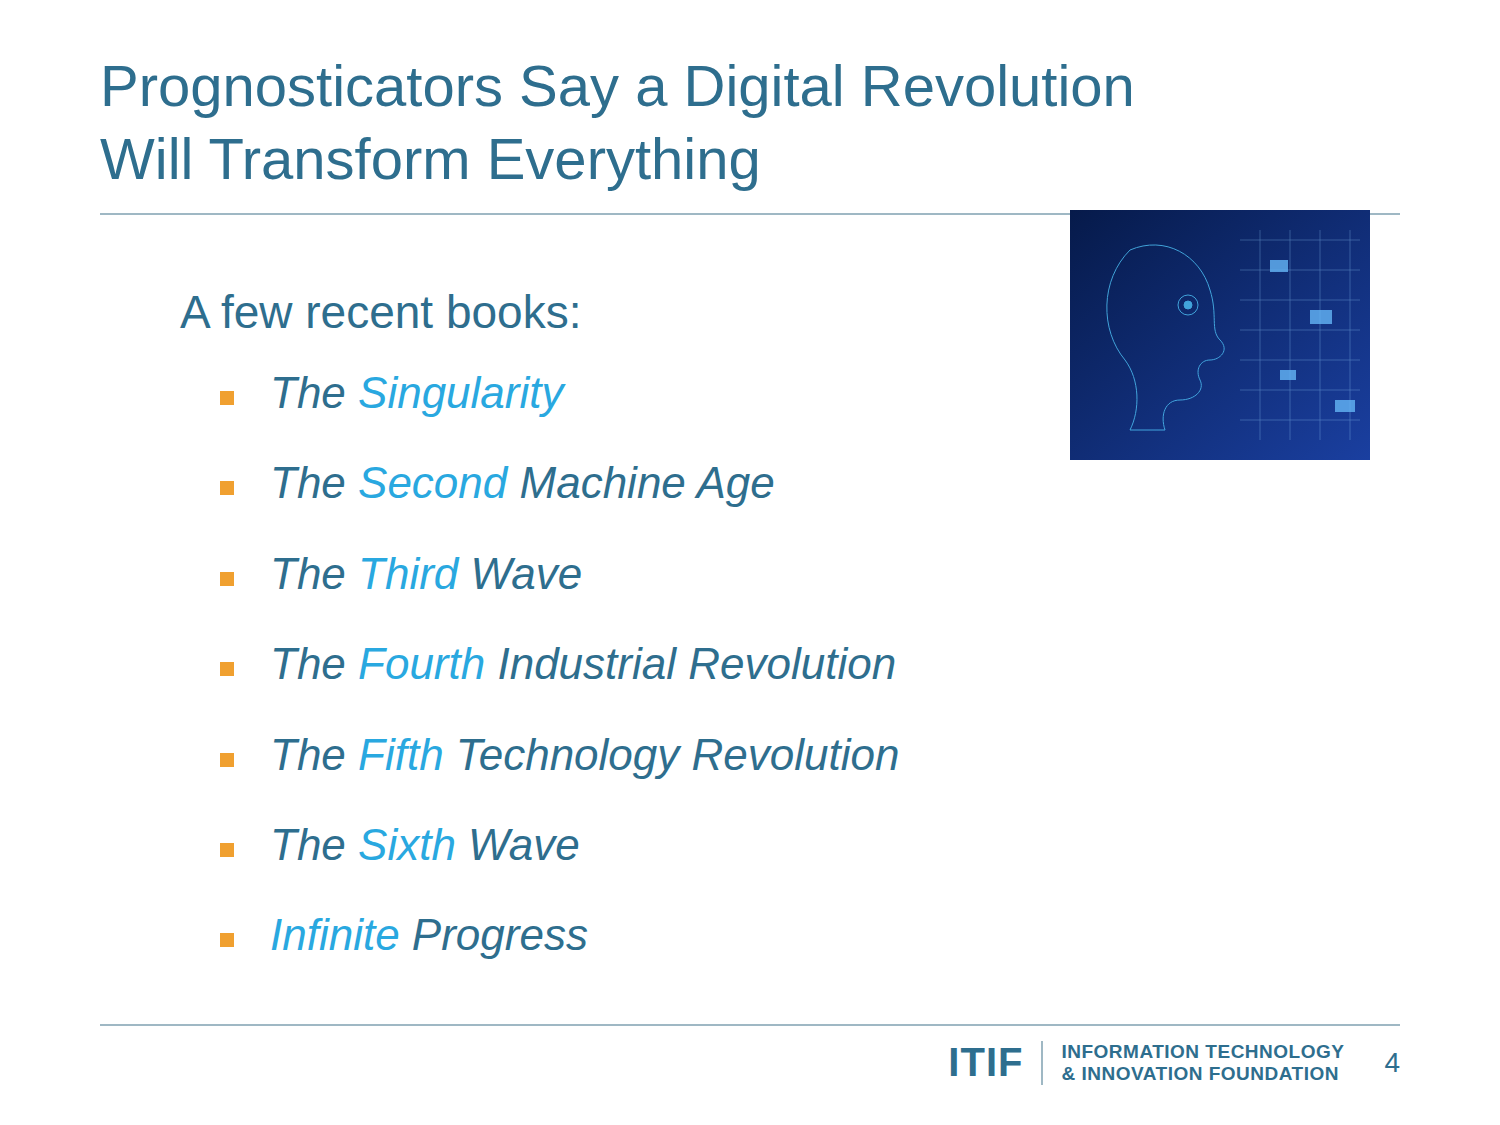Prognosticators Say a Digital Revolution
Will Transform Everything
A few recent books:
The Singularity
The Second Machine Age
The Third Wave
The Fourth Industrial Revolution
The Fifth Technology Revolution
The Sixth Wave
Infinite Progress
ITIF INFORMATION TECHNOLOGY
& INNOVATION FOUNDATION 4